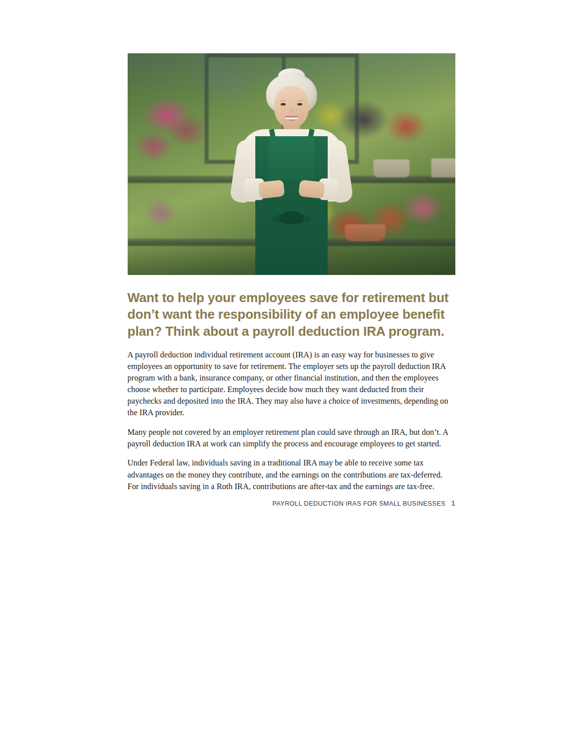Want to help your employees save for retirement but don’t want the responsibility of an employee benefit plan? Think about a payroll deduction IRA program.
A payroll deduction individual retirement account (IRA) is an easy way for businesses to give employees an opportunity to save for retirement. The employer sets up the payroll deduction IRA program with a bank, insurance company, or other financial institution, and then the employees choose whether to participate. Employees decide how much they want deducted from their paychecks and deposited into the IRA. They may also have a choice of investments, depending on the IRA provider.
Many people not covered by an employer retirement plan could save through an IRA, but don’t. A payroll deduction IRA at work can simplify the process and encourage employees to get started.
Under Federal law, individuals saving in a traditional IRA may be able to receive some tax advantages on the money they contribute, and the earnings on the contributions are tax-deferred. For individuals saving in a Roth IRA, contributions are after-tax and the earnings are tax-free.
PAYROLL DEDUCTION IRAS FOR SMALL BUSINESSES1